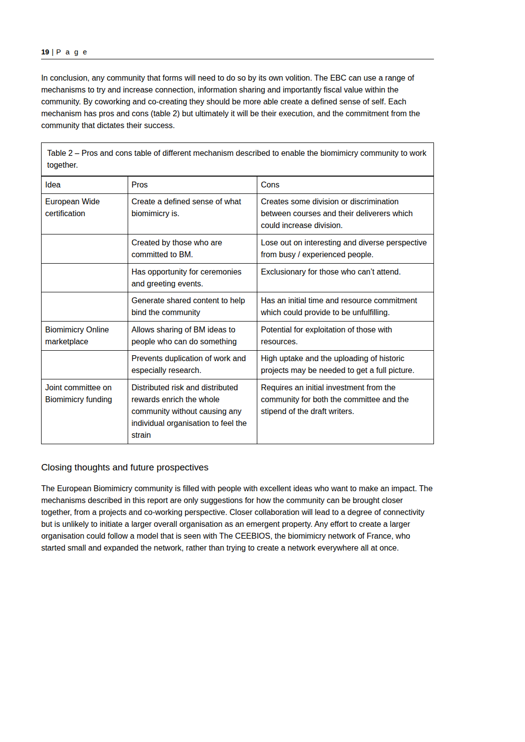19|P a g e
In conclusion, any community that forms will need to do so by its own volition. The EBC can use a range of mechanisms to try and increase connection, information sharing and importantly fiscal value within the community. By coworking and co-creating they should be more able create a defined sense of self. Each mechanism has pros and cons (table 2) but ultimately it will be their execution, and the commitment from the community that dictates their success.
Table 2 – Pros and cons table of different mechanism described to enable the biomimicry community to work together.
| Idea | Pros | Cons |
| European Wide certification | Create a defined sense of what biomimicry is. | Creates some division or discrimination between courses and their deliverers which could increase division. |
| | Created by those who are committed to BM. | Lose out on interesting and diverse perspective from busy / experienced people. |
| | Has opportunity for ceremonies and greeting events. | Exclusionary for those who can’t attend. |
| | Generate shared content to help bind the community | Has an initial time and resource commitment which could provide to be unfulfilling. |
| Biomimicry Online marketplace | Allows sharing of BM ideas to people who can do something | Potential for exploitation of those with resources. |
| | Prevents duplication of work and especially research. | High uptake and the uploading of historic projects may be needed to get a full picture. |
| Joint committee on Biomimicry funding | Distributed risk and distributed rewards enrich the whole community without causing any individual organisation to feel the strain | Requires an initial investment from the community for both the committee and the stipend of the draft writers. |
Closing thoughts and future prospectives
The European Biomimicry community is filled with people with excellent ideas who want to make an impact. The mechanisms described in this report are only suggestions for how the community can be brought closer together, from a projects and co-working perspective. Closer collaboration will lead to a degree of connectivity but is unlikely to initiate a larger overall organisation as an emergent property. Any effort to create a larger organisation could follow a model that is seen with The CEEBIOS, the biomimicry network of France, who started small and expanded the network, rather than trying to create a network everywhere all at once.